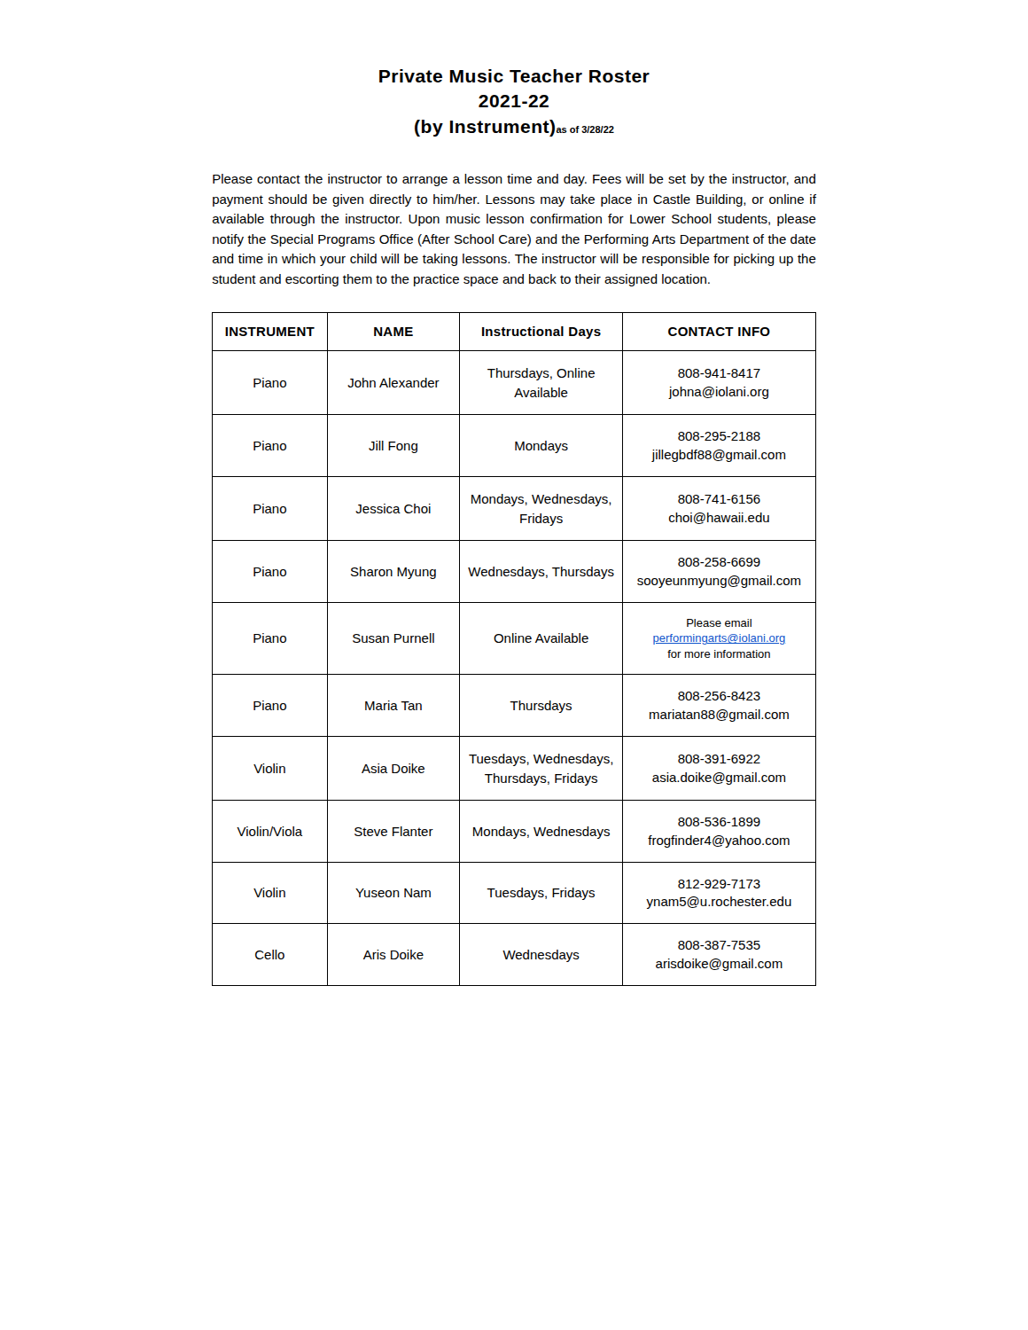Private Music Teacher Roster 2021-22 (by Instrument)as of 3/28/22
Please contact the instructor to arrange a lesson time and day. Fees will be set by the instructor, and payment should be given directly to him/her. Lessons may take place in Castle Building, or online if available through the instructor. Upon music lesson confirmation for Lower School students, please notify the Special Programs Office (After School Care) and the Performing Arts Department of the date and time in which your child will be taking lessons. The instructor will be responsible for picking up the student and escorting them to the practice space and back to their assigned location.
| INSTRUMENT | NAME | Instructional Days | CONTACT INFO |
| --- | --- | --- | --- |
| Piano | John Alexander | Thursdays, Online Available | 808-941-8417 johna@iolani.org |
| Piano | Jill Fong | Mondays | 808-295-2188 jillegbdf88@gmail.com |
| Piano | Jessica Choi | Mondays, Wednesdays, Fridays | 808-741-6156 choi@hawaii.edu |
| Piano | Sharon Myung | Wednesdays, Thursdays | 808-258-6699 sooyeunmyung@gmail.com |
| Piano | Susan Purnell | Online Available | Please email performingarts@iolani.org for more information |
| Piano | Maria Tan | Thursdays | 808-256-8423 mariatan88@gmail.com |
| Violin | Asia Doike | Tuesdays, Wednesdays, Thursdays, Fridays | 808-391-6922 asia.doike@gmail.com |
| Violin/Viola | Steve Flanter | Mondays, Wednesdays | 808-536-1899 frogfinder4@yahoo.com |
| Violin | Yuseon Nam | Tuesdays, Fridays | 812-929-7173 ynam5@u.rochester.edu |
| Cello | Aris Doike | Wednesdays | 808-387-7535 arisdoike@gmail.com |